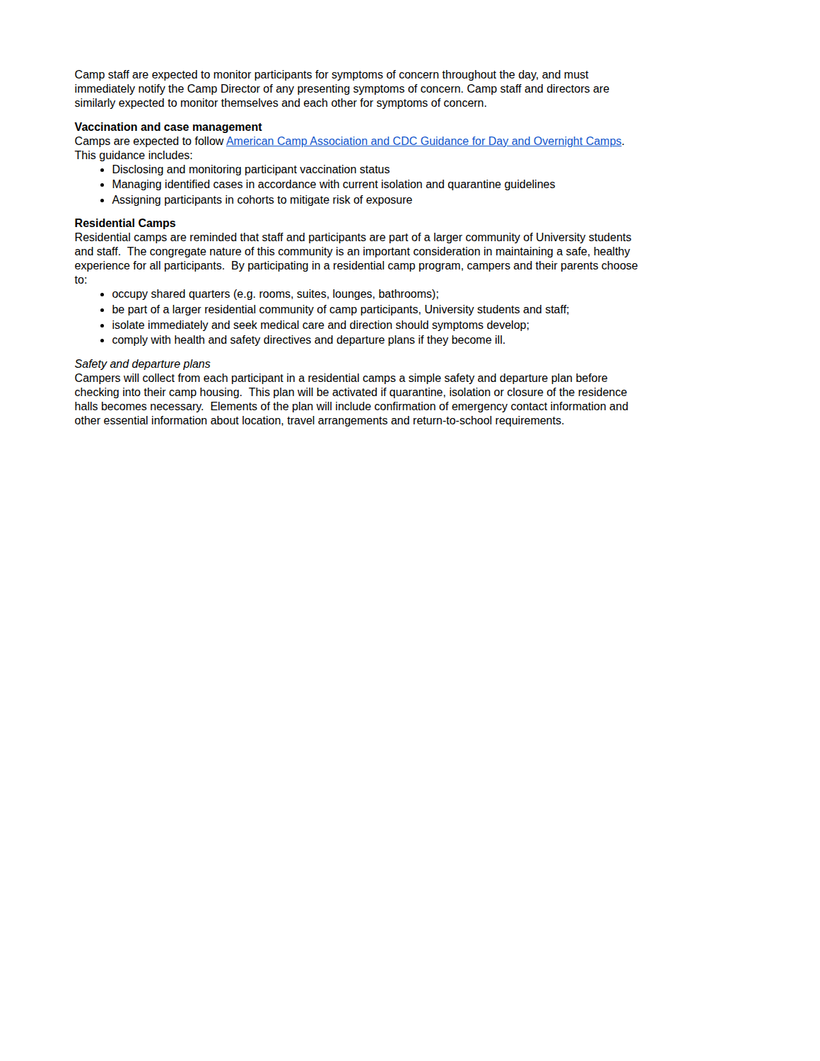Camp staff are expected to monitor participants for symptoms of concern throughout the day, and must immediately notify the Camp Director of any presenting symptoms of concern. Camp staff and directors are similarly expected to monitor themselves and each other for symptoms of concern.
Vaccination and case management
Camps are expected to follow American Camp Association and CDC Guidance for Day and Overnight Camps. This guidance includes:
Disclosing and monitoring participant vaccination status
Managing identified cases in accordance with current isolation and quarantine guidelines
Assigning participants in cohorts to mitigate risk of exposure
Residential Camps
Residential camps are reminded that staff and participants are part of a larger community of University students and staff. The congregate nature of this community is an important consideration in maintaining a safe, healthy experience for all participants. By participating in a residential camp program, campers and their parents choose to:
occupy shared quarters (e.g. rooms, suites, lounges, bathrooms);
be part of a larger residential community of camp participants, University students and staff;
isolate immediately and seek medical care and direction should symptoms develop;
comply with health and safety directives and departure plans if they become ill.
Safety and departure plans
Campers will collect from each participant in a residential camps a simple safety and departure plan before checking into their camp housing. This plan will be activated if quarantine, isolation or closure of the residence halls becomes necessary. Elements of the plan will include confirmation of emergency contact information and other essential information about location, travel arrangements and return-to-school requirements.